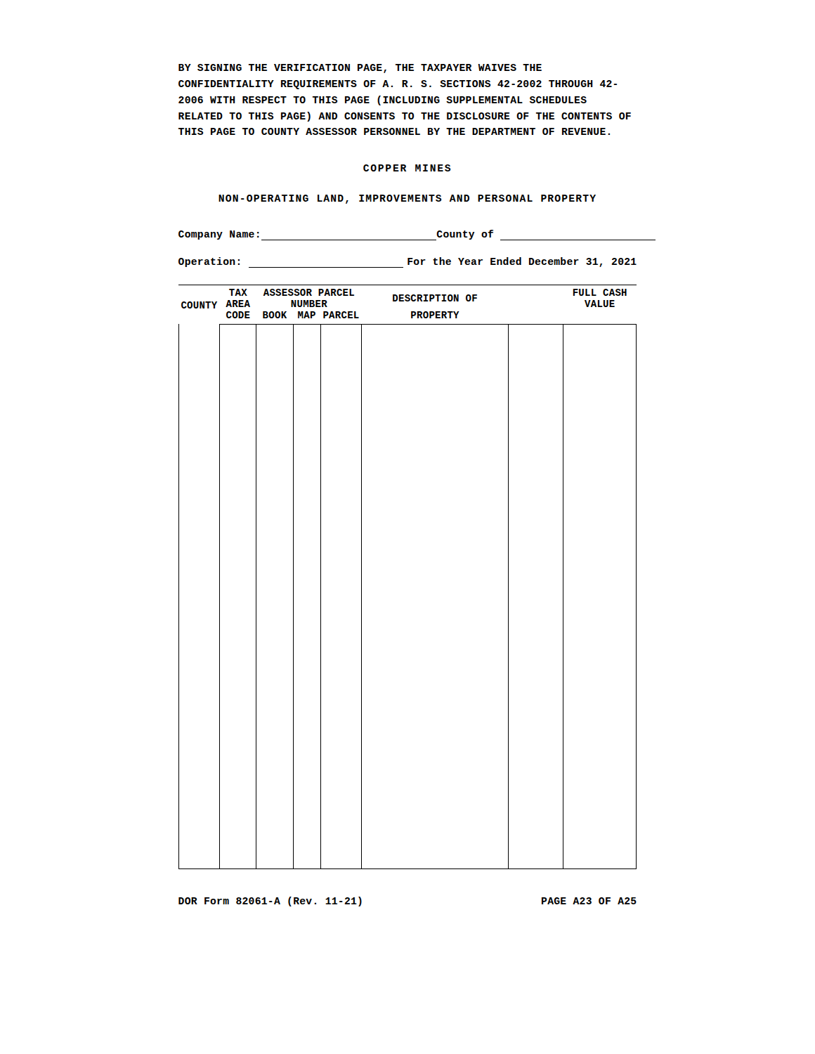BY SIGNING THE VERIFICATION PAGE, THE TAXPAYER WAIVES THE CONFIDENTIALITY REQUIREMENTS OF A. R. S. SECTIONS 42-2002 THROUGH 42-2006 WITH RESPECT TO THIS PAGE (INCLUDING SUPPLEMENTAL SCHEDULES RELATED TO THIS PAGE) AND CONSENTS TO THE DISCLOSURE OF THE CONTENTS OF THIS PAGE TO COUNTY ASSESSOR PERSONNEL BY THE DEPARTMENT OF REVENUE.
COPPER MINES
NON-OPERATING LAND, IMPROVEMENTS AND PERSONAL PROPERTY
Company Name:
County of
Operation:
For the Year Ended December 31, 2021
Non-operating land, improvements and personal property schedule
| COUNTY | TAX AREA | ASSESSOR PARCEL NUMBER | DESCRIPTION OF | | FULL CASH VALUE |
| --- | --- | --- | --- | --- | --- |
| CODE | BOOK | MAP | PARCEL | PROPERTY | | |
DOR Form 82061-A (Rev. 11-21)
PAGE A23 OF A25